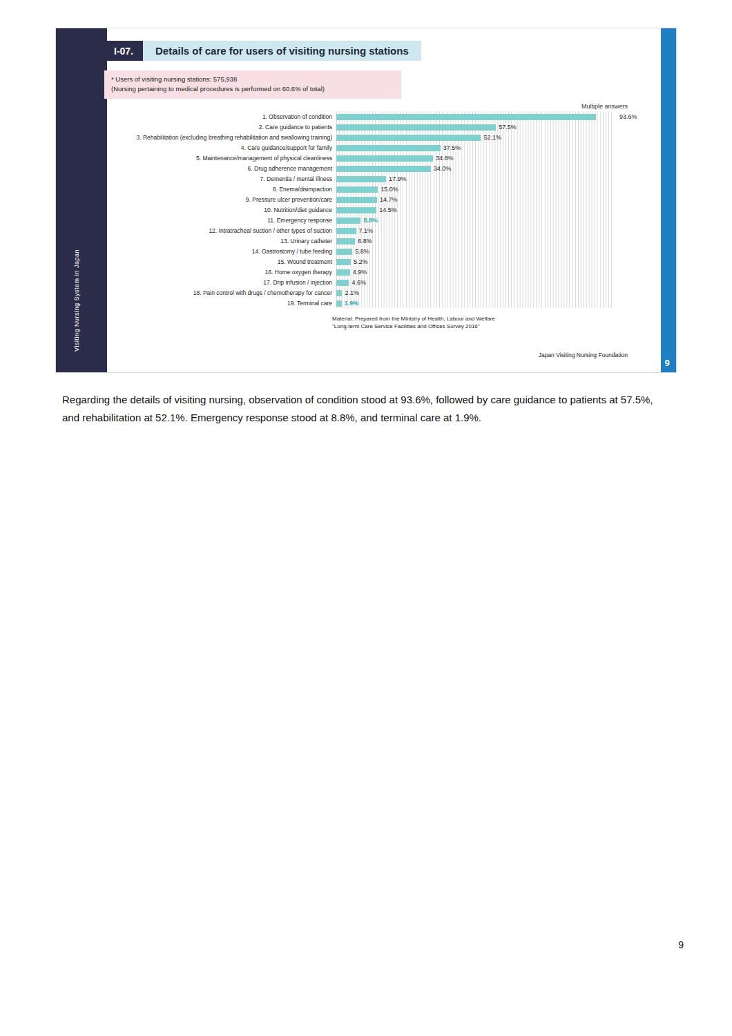Visiting Nursing System In Japan
9
I-07.
Details of care for users of visiting nursing stations
* Users of visiting nursing stations: 575,938
(Nursing pertaining to medical procedures is performed on 60.6% of total)
Multiple answers
1. Observation of condition
2. Care guidance to patients
3. Rehabilitation (excluding breathing rehabilitation and swallowing training)
4. Care guidance/support for family
5. Maintenance/management of physical cleanliness
6. Drug adherence management
7. Dementia / mental illness
8. Enema/disimpaction
9. Pressure ulcer prevention/care
10. Nutrition/diet guidance
11. Emergency response
12. Intratracheal suction / other types of suction
13. Urinary catheter
14. Gastrostomy / tube feeding
15. Wound treatment
16. Home oxygen therapy
17. Drip infusion / injection
18. Pain control with drugs / chemotherapy for cancer
19. Terminal care
93.6%
57.5%
52.1%
37.5%
34.8%
34.0%
17.9%
15.0%
14.7%
14.5%
8.8%
7.1%
6.8%
5.8%
5.2%
4.9%
4.6%
2.1%
1.9%
Material: Prepared from the Ministry of Health, Labour and Welfare
"Long-term Care Service Facilities and Offices Survey 2016"
Japan Visiting Nursing Foundation
Regarding the details of visiting nursing, observation of condition stood at 93.6%, followed by care guidance to patients at 57.5%, and rehabilitation at 52.1%. Emergency response stood at 8.8%, and terminal care at 1.9%.
9